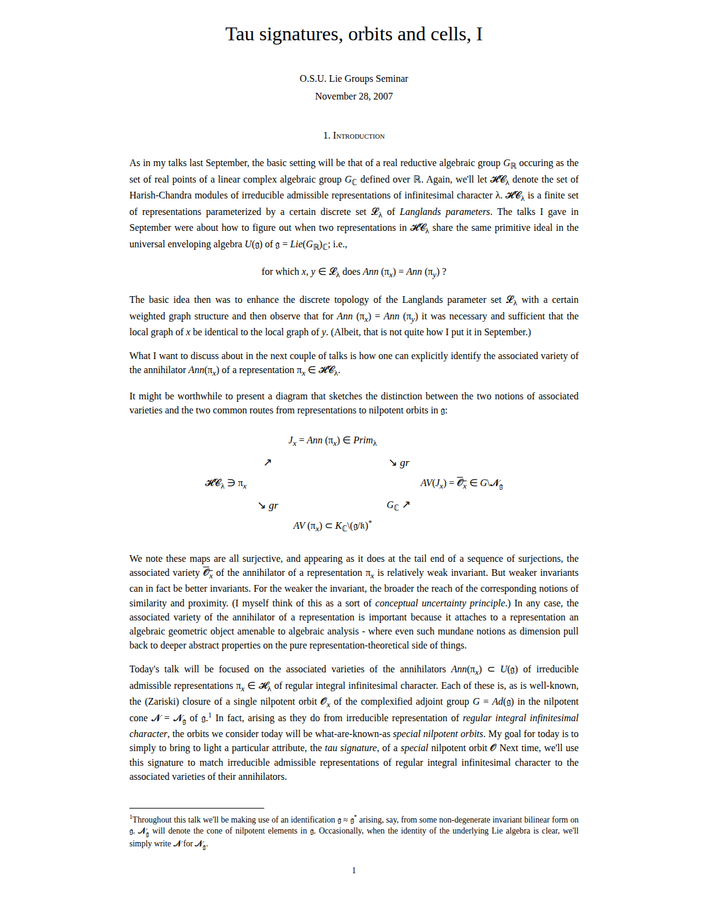Tau signatures, orbits and cells, I
O.S.U. Lie Groups Seminar
November 28, 2007
1. Introduction
As in my talks last September, the basic setting will be that of a real reductive algebraic group Gℝ occuring as the set of real points of a linear complex algebraic group Gℂ defined over ℝ. Again, we'll let 𝓗𝓒λ denote the set of Harish-Chandra modules of irreducible admissible representations of infinitesimal character λ. 𝓗𝓒λ is a finite set of representations parameterized by a certain discrete set 𝓛λ of Langlands parameters. The talks I gave in September were about how to figure out when two representations in 𝓗𝓒λ share the same primitive ideal in the universal enveloping algebra U(𝔤) of 𝔤 = Lie(Gℝ)ℂ; i.e.,
for which x, y ∈ 𝓛λ does Ann (πx) = Ann (πy) ?
The basic idea then was to enhance the discrete topology of the Langlands parameter set 𝓛λ with a certain weighted graph structure and then observe that for Ann (πx) = Ann (πy) it was necessary and sufficient that the local graph of x be identical to the local graph of y. (Albeit, that is not quite how I put it in September.)
What I want to discuss about in the next couple of talks is how one can explicitly identify the associated variety of the annihilator Ann(πx) of a representation πx ∈ 𝓗𝓒λ.
It might be worthwhile to present a diagram that sketches the distinction between the two notions of associated varieties and the two common routes from representations to nilpotent orbits in 𝔤:
| | | J x = Ann (π x ) ∈ Prim λ | | |
| | ↗ | | ↘ gr | |
| 𝓗𝓒 λ ∋ π x | | | | AV ( J x ) = 𝓞 x ∈ G \𝓝 𝔤 |
| | ↘ gr | | G ℂ ↗ | |
| | | AV (π x ) ⊂ K ℂ \(𝔤/𝔨) * | | |
We note these maps are all surjective, and appearing as it does at the tail end of a sequence of surjections, the associated variety 𝓞x of the annihilator of a representation πx is relatively weak invariant. But weaker invariants can in fact be better invariants. For the weaker the invariant, the broader the reach of the corresponding notions of similarity and proximity. (I myself think of this as a sort of conceptual uncertainty principle.) In any case, the associated variety of the annihilator of a representation is important because it attaches to a representation an algebraic geometric object amenable to algebraic analysis - where even such mundane notions as dimension pull back to deeper abstract properties on the pure representation-theoretical side of things.
Today's talk will be focused on the associated varieties of the annihilators Ann(πx) ⊂ U(𝔤) of irreducible admissible representations πx ∈ 𝓗λ of regular integral infinitesimal character. Each of these is, as is well-known, the (Zariski) closure of a single nilpotent orbit 𝓞x of the complexified adjoint group G = Ad(𝔤) in the nilpotent cone 𝓝 = 𝓝𝔤 of 𝔤.1 In fact, arising as they do from irreducible representation of regular integral infinitesimal character, the orbits we consider today will be what-are-known-as special nilpotent orbits. My goal for today is to simply to bring to light a particular attribute, the tau signature, of a special nilpotent orbit 𝓞 Next time, we'll use this signature to match irreducible admissible representations of regular integral infinitesimal character to the associated varieties of their annihilators.
1Throughout this talk we'll be making use of an identification 𝔤 ≈ 𝔤* arising, say, from some non-degenerate invariant bilinear form on 𝔤. 𝓝𝔤 will denote the cone of nilpotent elements in 𝔤. Occasionally, when the identity of the underlying Lie algebra is clear, we'll simply write 𝓝 for 𝓝𝔤.
1